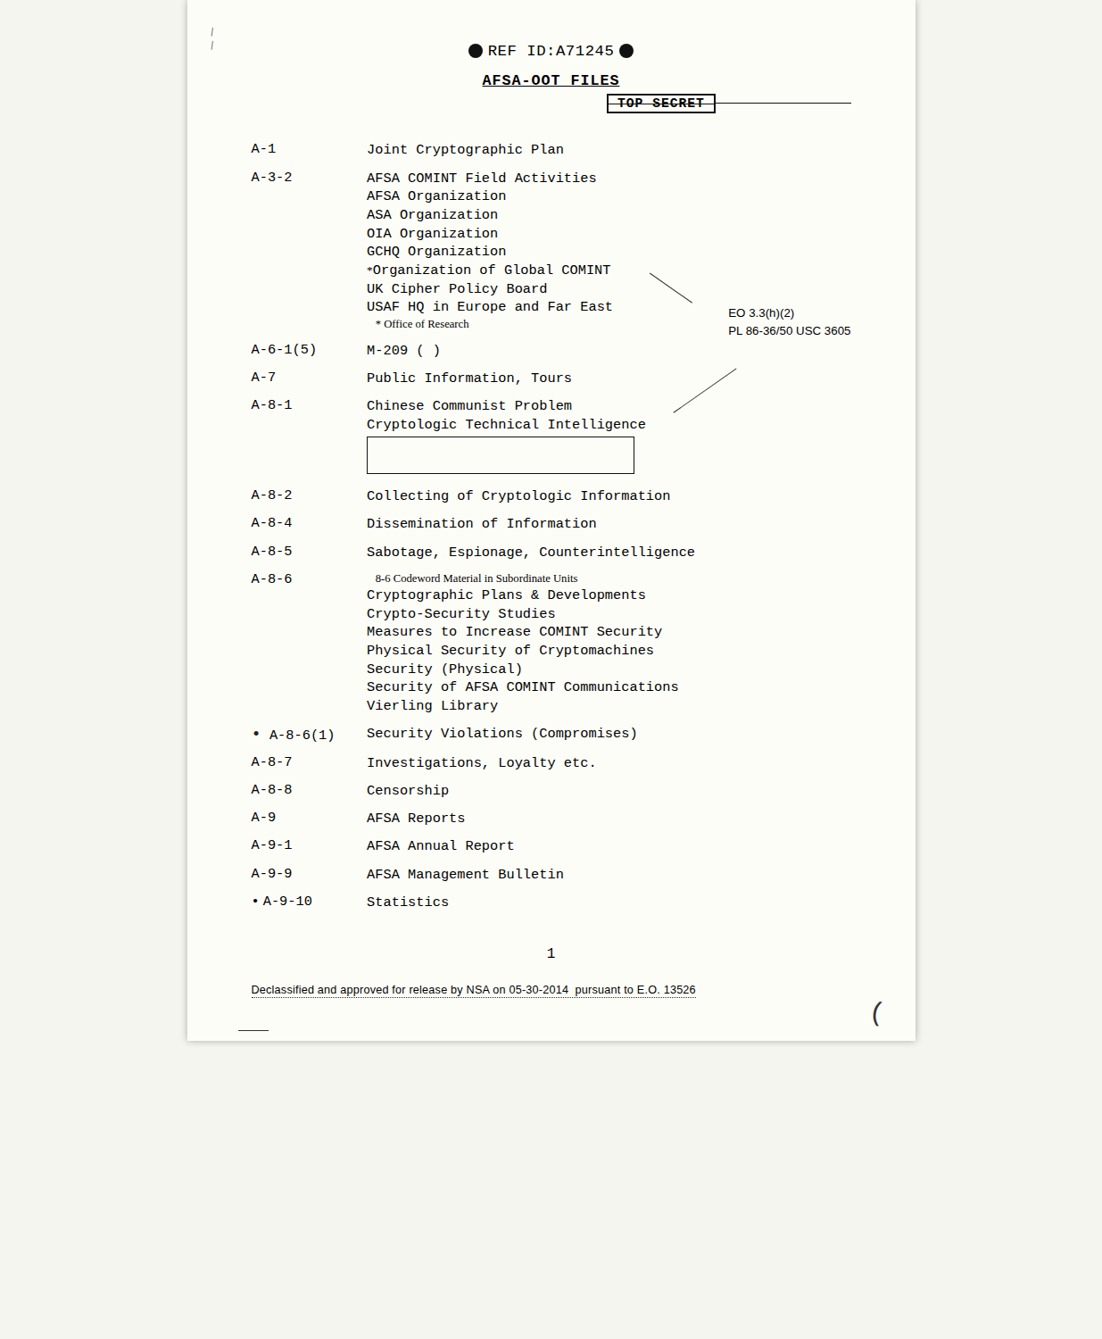⁄ ⁄
REF ID:A71245
AFSA-OOT FILES
TOP SECRET
EO 3.3(h)(2)
PL 86-36/50 USC 3605
| A-1 | Joint Cryptographic Plan |
| A-3-2 | AFSA COMINT Field Activities AFSA Organization ASA Organization OIA Organization GCHQ Organization * Organization of Global COMINT UK Cipher Policy Board USAF HQ in Europe and Far East * Office of Research |
| A-6-1(5) | M-209 ( ) |
| A-7 | Public Information, Tours |
| A-8-1 | Chinese Communist Problem Cryptologic Technical Intelligence |
| A-8-2 | Collecting of Cryptologic Information |
| A-8-4 | Dissemination of Information |
| A-8-5 | Sabotage, Espionage, Counterintelligence |
| A-8-6 | 8-6 Codeword Material in Subordinate Units Cryptographic Plans & Developments Crypto-Security Studies Measures to Increase COMINT Security Physical Security of Cryptomachines Security (Physical) Security of AFSA COMINT Communications Vierling Library |
| • A-8-6(1) | Security Violations (Compromises) |
| A-8-7 | Investigations, Loyalty etc. |
| A-8-8 | Censorship |
| A-9 | AFSA Reports |
| A-9-1 | AFSA Annual Report |
| A-9-9 | AFSA Management Bulletin |
| • A-9-10 | Statistics |
1
Declassified and approved for release by NSA on 05-30-2014 pursuant to E.O. 13526
(